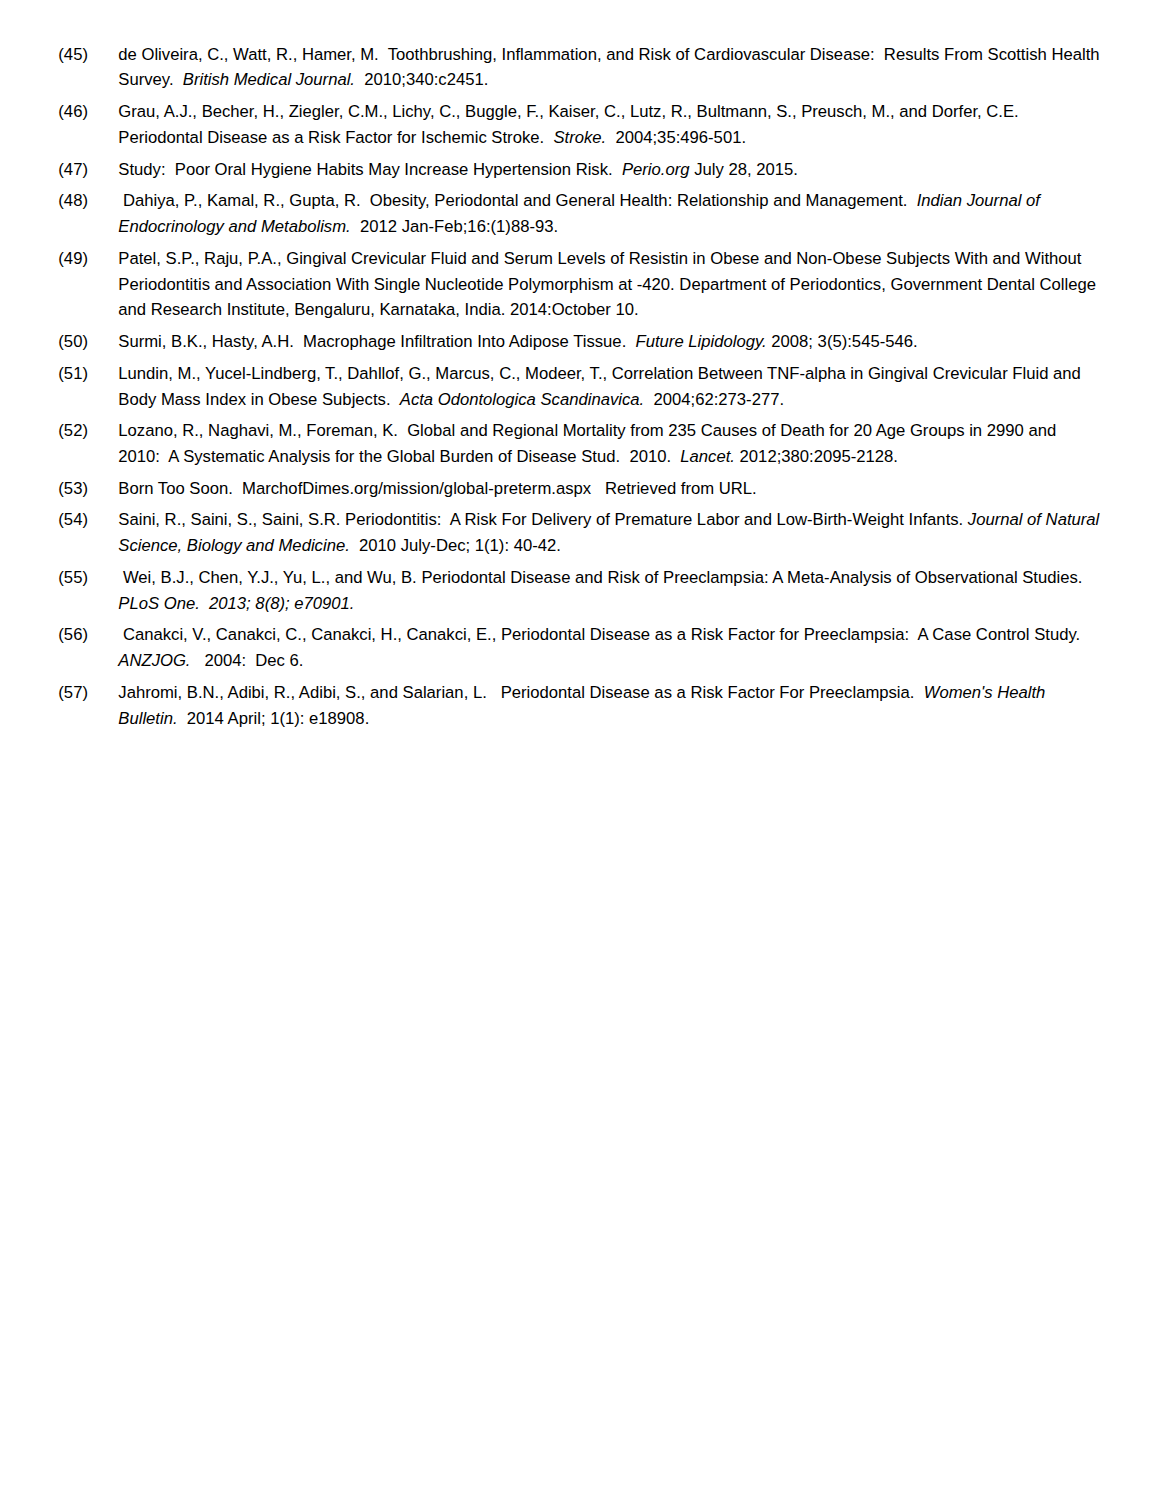(45) de Oliveira, C., Watt, R., Hamer, M. Toothbrushing, Inflammation, and Risk of Cardiovascular Disease: Results From Scottish Health Survey. British Medical Journal. 2010;340:c2451.
(46) Grau, A.J., Becher, H., Ziegler, C.M., Lichy, C., Buggle, F., Kaiser, C., Lutz, R., Bultmann, S., Preusch, M., and Dorfer, C.E. Periodontal Disease as a Risk Factor for Ischemic Stroke. Stroke. 2004;35:496-501.
(47) Study: Poor Oral Hygiene Habits May Increase Hypertension Risk. Perio.org July 28, 2015.
(48) Dahiya, P., Kamal, R., Gupta, R. Obesity, Periodontal and General Health: Relationship and Management. Indian Journal of Endocrinology and Metabolism. 2012 Jan-Feb;16:(1)88-93.
(49) Patel, S.P., Raju, P.A., Gingival Crevicular Fluid and Serum Levels of Resistin in Obese and Non-Obese Subjects With and Without Periodontitis and Association With Single Nucleotide Polymorphism at -420. Department of Periodontics, Government Dental College and Research Institute, Bengaluru, Karnataka, India. 2014:October 10.
(50) Surmi, B.K., Hasty, A.H. Macrophage Infiltration Into Adipose Tissue. Future Lipidology. 2008; 3(5):545-546.
(51) Lundin, M., Yucel-Lindberg, T., Dahllof, G., Marcus, C., Modeer, T., Correlation Between TNF-alpha in Gingival Crevicular Fluid and Body Mass Index in Obese Subjects. Acta Odontologica Scandinavica. 2004;62:273-277.
(52) Lozano, R., Naghavi, M., Foreman, K. Global and Regional Mortality from 235 Causes of Death for 20 Age Groups in 2990 and 2010: A Systematic Analysis for the Global Burden of Disease Stud. 2010. Lancet. 2012;380:2095-2128.
(53) Born Too Soon. MarchofDimes.org/mission/global-preterm.aspx Retrieved from URL.
(54) Saini, R., Saini, S., Saini, S.R. Periodontitis: A Risk For Delivery of Premature Labor and Low-Birth-Weight Infants. Journal of Natural Science, Biology and Medicine. 2010 July-Dec; 1(1): 40-42.
(55) Wei, B.J., Chen, Y.J., Yu, L., and Wu, B. Periodontal Disease and Risk of Preeclampsia: A Meta-Analysis of Observational Studies. PLoS One. 2013; 8(8); e70901.
(56) Canakci, V., Canakci, C., Canakci, H., Canakci, E., Periodontal Disease as a Risk Factor for Preeclampsia: A Case Control Study. ANZJOG. 2004: Dec 6.
(57) Jahromi, B.N., Adibi, R., Adibi, S., and Salarian, L. Periodontal Disease as a Risk Factor For Preeclampsia. Women's Health Bulletin. 2014 April; 1(1): e18908.